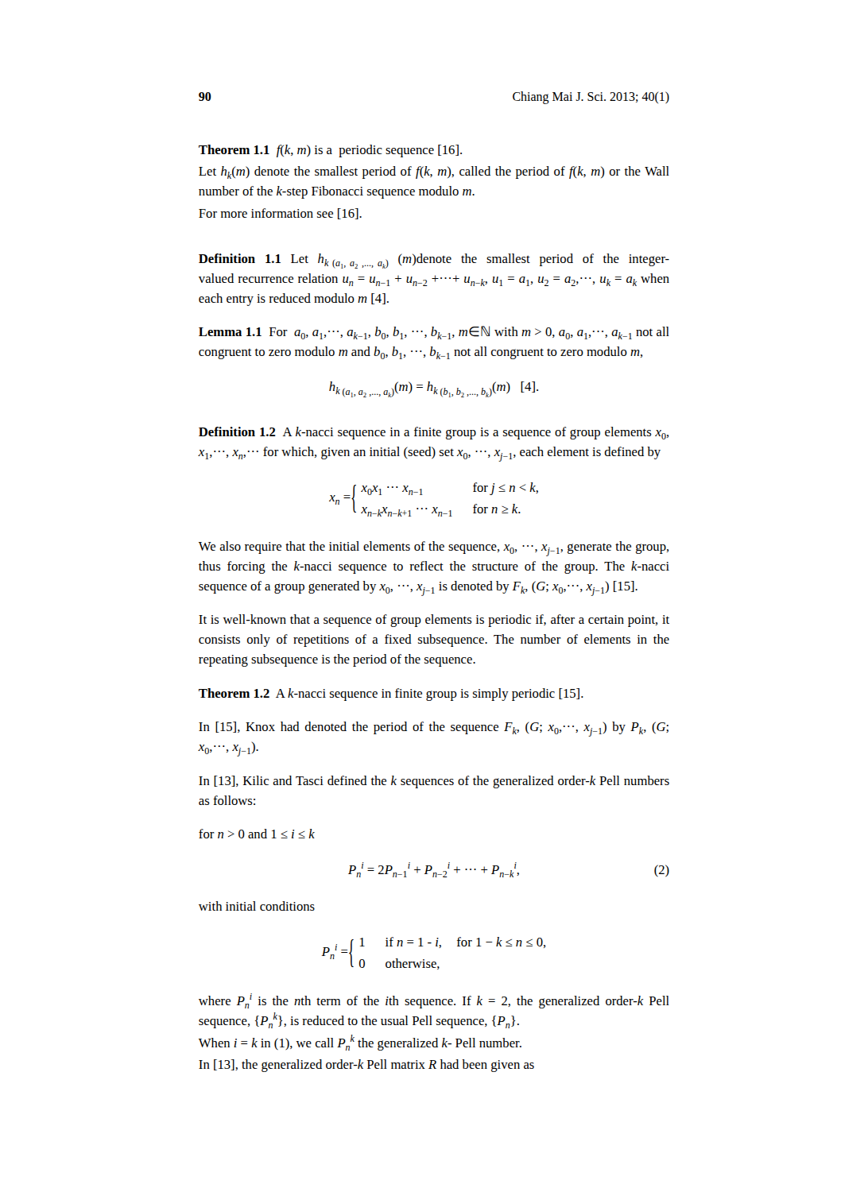90 Chiang Mai J. Sci. 2013; 40(1)
Theorem 1.1 f(k, m) is a periodic sequence [16].
Let hk(m) denote the smallest period of f(k, m), called the period of f(k, m) or the Wall number of the k-step Fibonacci sequence modulo m.
For more information see [16].
Definition 1.1 Let hk (a1, a2 ,..., ak) (m)denote the smallest period of the integer-valued recurrence relation un = un−1 + un−2 +···+ un−k, u1 = a1, u2 = a2,···, uk = ak when each entry is reduced modulo m [4].
Lemma 1.1 For a0, a1,···, ak−1, b0, b1, ···, bk−1, m∈ℕ with m > 0, a0, a1,···, ak−1 not all congruent to zero modulo m and b0, b1, ···, bk−1 not all congruent to zero modulo m,
hk (a1, a2 ,..., ak)(m) = hk (b1, b2 ,..., bk)(m) [4].
Definition 1.2 A k-nacci sequence in a finite group is a sequence of group elements x0, x1,···, xn,··· for which, given an initial (seed) set x0, ···, xj−1, each element is defined by
xn = {
| x 0 x 1 ··· x n −1 | for j ≤ n < k , |
| x n − k x n − k +1 ··· x n −1 | for n ≥ k . |
We also require that the initial elements of the sequence, x0, ···, xj−1, generate the group, thus forcing the k-nacci sequence to reflect the structure of the group. The k-nacci sequence of a group generated by x0, ···, xj−1 is denoted by Fk, (G; x0,···, xj−1) [15].
It is well-known that a sequence of group elements is periodic if, after a certain point, it consists only of repetitions of a fixed subsequence. The number of elements in the repeating subsequence is the period of the sequence.
Theorem 1.2 A k-nacci sequence in finite group is simply periodic [15].
In [15], Knox had denoted the period of the sequence Fk, (G; x0,···, xj−1) by Pk, (G; x0,···, xj−1).
In [13], Kilic and Tasci defined the k sequences of the generalized order-k Pell numbers as follows:
for n > 0 and 1 ≤ i ≤ k
Pni = 2Pn−1i + Pn−2i + ··· + Pn−ki, (2)
with initial conditions
Pni = {
| 1 | if n = 1 - i , | for 1 − k ≤ n ≤ 0, |
| 0 | otherwise, | |
where Pni is the nth term of the ith sequence. If k = 2, the generalized order-k Pell sequence, {Pnk}, is reduced to the usual Pell sequence, {Pn}.
When i = k in (1), we call Pnk the generalized k- Pell number.
In [13], the generalized order-k Pell matrix R had been given as